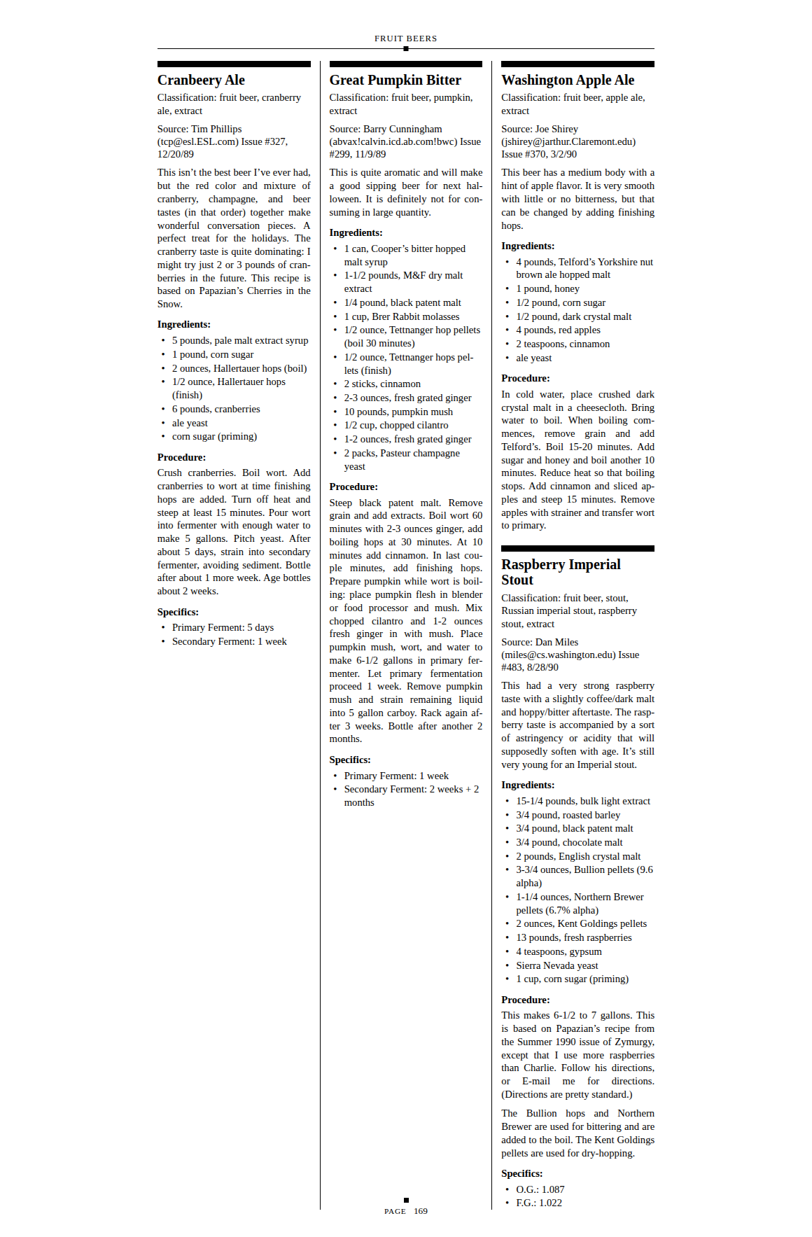FRUIT BEERS
Cranbeery Ale
Classification: fruit beer, cranberry ale, extract
Source: Tim Phillips (tcp@esl.ESL.com) Issue #327, 12/20/89
This isn’t the best beer I’ve ever had, but the red color and mixture of cranberry, champagne, and beer tastes (in that order) together make wonderful conversation pieces. A perfect treat for the holidays. The cranberry taste is quite dominating: I might try just 2 or 3 pounds of cranberries in the future. This recipe is based on Papazian’s Cherries in the Snow.
Ingredients:
5 pounds, pale malt extract syrup
1 pound, corn sugar
2 ounces, Hallertauer hops (boil)
1/2 ounce, Hallertauer hops (finish)
6 pounds, cranberries
ale yeast
corn sugar (priming)
Procedure:
Crush cranberries. Boil wort. Add cranberries to wort at time finishing hops are added. Turn off heat and steep at least 15 minutes. Pour wort into fermenter with enough water to make 5 gallons. Pitch yeast. After about 5 days, strain into secondary fermenter, avoiding sediment. Bottle after about 1 more week. Age bottles about 2 weeks.
Specifics:
Primary Ferment: 5 days
Secondary Ferment: 1 week
Great Pumpkin Bitter
Classification: fruit beer, pumpkin, extract
Source: Barry Cunningham (abvax!calvin.icd.ab.com!bwc) Issue #299, 11/9/89
This is quite aromatic and will make a good sipping beer for next halloween. It is definitely not for consuming in large quantity.
Ingredients:
1 can, Cooper’s bitter hopped malt syrup
1-1/2 pounds, M&F dry malt extract
1/4 pound, black patent malt
1 cup, Brer Rabbit molasses
1/2 ounce, Tettnanger hop pellets (boil 30 minutes)
1/2 ounce, Tettnanger hops pellets (finish)
2 sticks, cinnamon
2-3 ounces, fresh grated ginger
10 pounds, pumpkin mush
1/2 cup, chopped cilantro
1-2 ounces, fresh grated ginger
2 packs, Pasteur champagne yeast
Procedure:
Steep black patent malt. Remove grain and add extracts. Boil wort 60 minutes with 2-3 ounces ginger, add boiling hops at 30 minutes. At 10 minutes add cinnamon. In last couple minutes, add finishing hops. Prepare pumpkin while wort is boiling: place pumpkin flesh in blender or food processor and mush. Mix chopped cilantro and 1-2 ounces fresh ginger in with mush. Place pumpkin mush, wort, and water to make 6-1/2 gallons in primary fermenter. Let primary fermentation proceed 1 week. Remove pumpkin mush and strain remaining liquid into 5 gallon carboy. Rack again after 3 weeks. Bottle after another 2 months.
Specifics:
Primary Ferment: 1 week
Secondary Ferment: 2 weeks + 2 months
Washington Apple Ale
Classification: fruit beer, apple ale, extract
Source: Joe Shirey (jshirey@jarthur.Claremont.edu) Issue #370, 3/2/90
This beer has a medium body with a hint of apple flavor. It is very smooth with little or no bitterness, but that can be changed by adding finishing hops.
Ingredients:
4 pounds, Telford’s Yorkshire nut brown ale hopped malt
1 pound, honey
1/2 pound, corn sugar
1/2 pound, dark crystal malt
4 pounds, red apples
2 teaspoons, cinnamon
ale yeast
Procedure:
In cold water, place crushed dark crystal malt in a cheesecloth. Bring water to boil. When boiling commences, remove grain and add Telford’s. Boil 15-20 minutes. Add sugar and honey and boil another 10 minutes. Reduce heat so that boiling stops. Add cinnamon and sliced apples and steep 15 minutes. Remove apples with strainer and transfer wort to primary.
Raspberry Imperial Stout
Classification: fruit beer, stout, Russian imperial stout, raspberry stout, extract
Source: Dan Miles (miles@cs.washington.edu) Issue #483, 8/28/90
This had a very strong raspberry taste with a slightly coffee/dark malt and hoppy/bitter aftertaste. The raspberry taste is accompanied by a sort of astringency or acidity that will supposedly soften with age. It’s still very young for an Imperial stout.
Ingredients:
15-1/4 pounds, bulk light extract
3/4 pound, roasted barley
3/4 pound, black patent malt
3/4 pound, chocolate malt
2 pounds, English crystal malt
3-3/4 ounces, Bullion pellets (9.6 alpha)
1-1/4 ounces, Northern Brewer pellets (6.7% alpha)
2 ounces, Kent Goldings pellets
13 pounds, fresh raspberries
4 teaspoons, gypsum
Sierra Nevada yeast
1 cup, corn sugar (priming)
Procedure:
This makes 6-1/2 to 7 gallons. This is based on Papazian’s recipe from the Summer 1990 issue of Zymurgy, except that I use more raspberries than Charlie. Follow his directions, or E-mail me for directions. (Directions are pretty standard.)
The Bullion hops and Northern Brewer are used for bittering and are added to the boil. The Kent Goldings pellets are used for dry-hopping.
Specifics:
O.G.: 1.087
F.G.: 1.022
PAGE 169